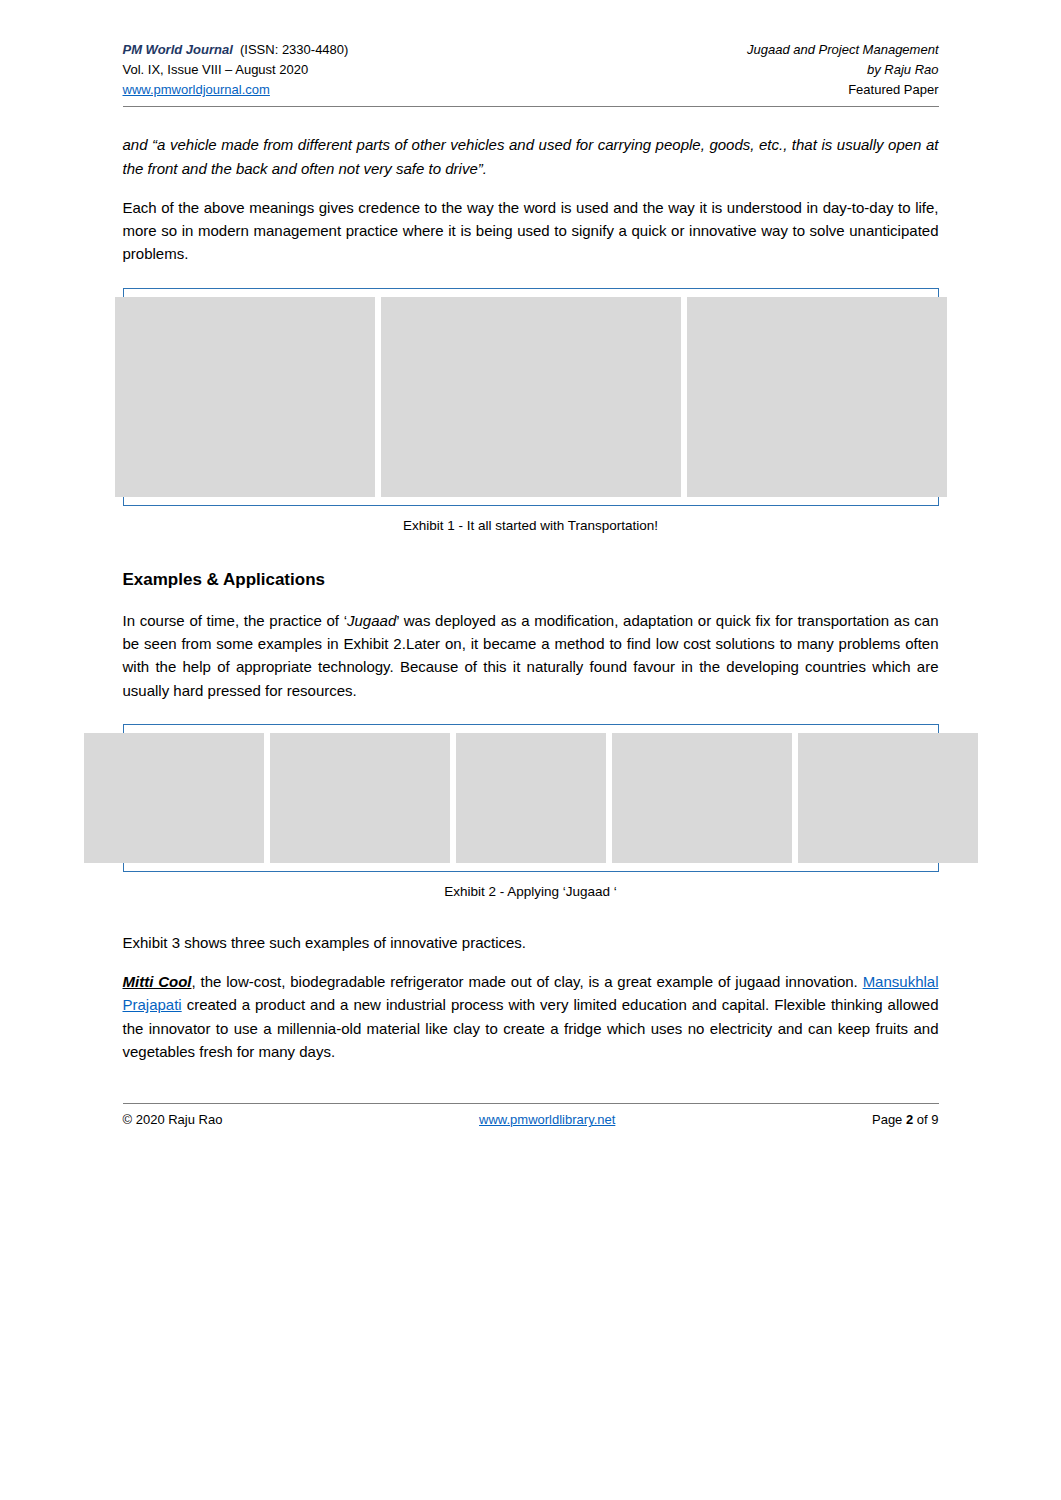PM World Journal (ISSN: 2330-4480)
Jugaad and Project Management
Vol. IX, Issue VIII – August 2020
by Raju Rao
www.pmworldjournal.com
Featured Paper
and “a vehicle made from different parts of other vehicles and used for carrying people, goods, etc., that is usually open at the front and the back and often not very safe to drive”.
Each of the above meanings gives credence to the way the word is used and the way it is understood in day-to-day to life, more so in modern management practice where it is being used to signify a quick or innovative way to solve unanticipated problems.
Exhibit 1 - It all started with Transportation!
Examples & Applications
In course of time, the practice of ‘Jugaad’ was deployed as a modification, adaptation or quick fix for transportation as can be seen from some examples in Exhibit 2.Later on, it became a method to find low cost solutions to many problems often with the help of appropriate technology. Because of this it naturally found favour in the developing countries which are usually hard pressed for resources.
Exhibit 2 - Applying ‘Jugaad ‘
Exhibit 3 shows three such examples of innovative practices.
Mitti Cool, the low-cost, biodegradable refrigerator made out of clay, is a great example of jugaad innovation. Mansukhlal Prajapati created a product and a new industrial process with very limited education and capital. Flexible thinking allowed the innovator to use a millennia-old material like clay to create a fridge which uses no electricity and can keep fruits and vegetables fresh for many days.
© 2020 Raju Rao
www.pmworldlibrary.net
Page 2 of 9